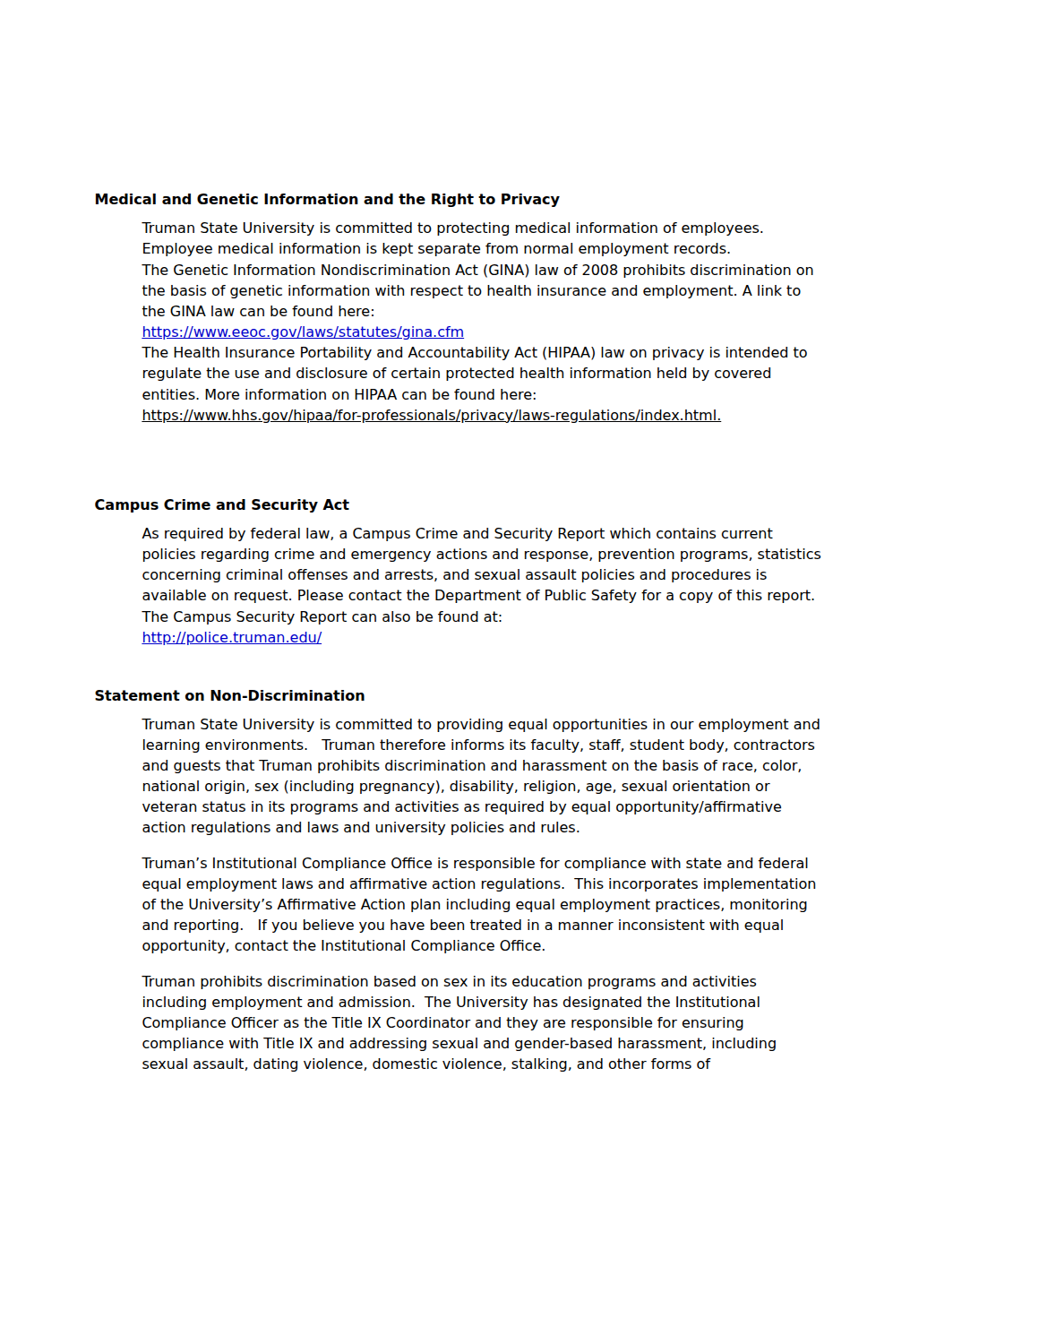Medical and Genetic Information and the Right to Privacy
Truman State University is committed to protecting medical information of employees. Employee medical information is kept separate from normal employment records.
The Genetic Information Nondiscrimination Act (GINA) law of 2008 prohibits discrimination on the basis of genetic information with respect to health insurance and employment. A link to the GINA law can be found here:
https://www.eeoc.gov/laws/statutes/gina.cfm
The Health Insurance Portability and Accountability Act (HIPAA) law on privacy is intended to regulate the use and disclosure of certain protected health information held by covered entities. More information on HIPAA can be found here:
https://www.hhs.gov/hipaa/for-professionals/privacy/laws-regulations/index.html.
Campus Crime and Security Act
As required by federal law, a Campus Crime and Security Report which contains current policies regarding crime and emergency actions and response, prevention programs, statistics concerning criminal offenses and arrests, and sexual assault policies and procedures is available on request. Please contact the Department of Public Safety for a copy of this report. The Campus Security Report can also be found at:
http://police.truman.edu/
Statement on Non-Discrimination
Truman State University is committed to providing equal opportunities in our employment and learning environments. Truman therefore informs its faculty, staff, student body, contractors and guests that Truman prohibits discrimination and harassment on the basis of race, color, national origin, sex (including pregnancy), disability, religion, age, sexual orientation or veteran status in its programs and activities as required by equal opportunity/affirmative action regulations and laws and university policies and rules.
Truman’s Institutional Compliance Office is responsible for compliance with state and federal equal employment laws and affirmative action regulations. This incorporates implementation of the University’s Affirmative Action plan including equal employment practices, monitoring and reporting. If you believe you have been treated in a manner inconsistent with equal opportunity, contact the Institutional Compliance Office.
Truman prohibits discrimination based on sex in its education programs and activities including employment and admission. The University has designated the Institutional Compliance Officer as the Title IX Coordinator and they are responsible for ensuring compliance with Title IX and addressing sexual and gender-based harassment, including sexual assault, dating violence, domestic violence, stalking, and other forms of